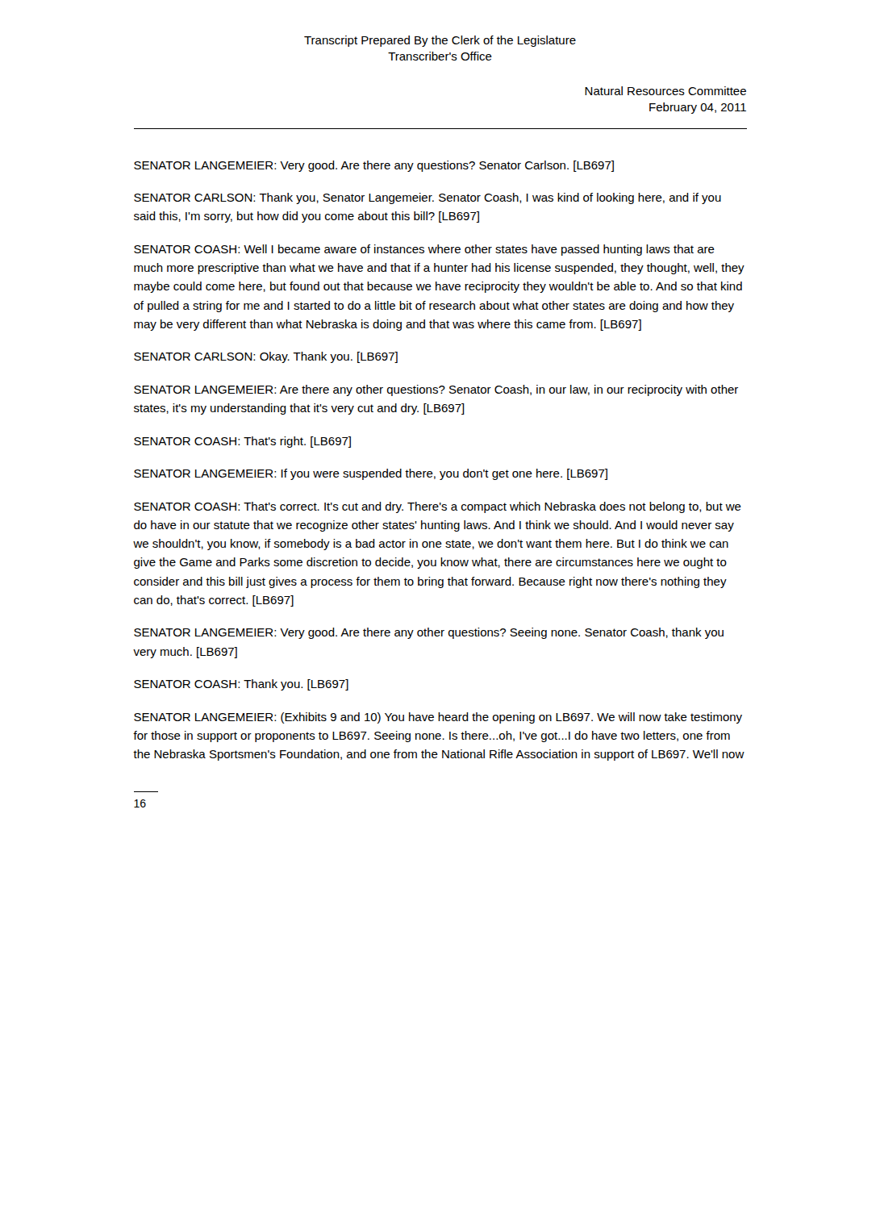Transcript Prepared By the Clerk of the Legislature
Transcriber's Office
Natural Resources Committee
February 04, 2011
SENATOR LANGEMEIER: Very good. Are there any questions? Senator Carlson. [LB697]
SENATOR CARLSON: Thank you, Senator Langemeier. Senator Coash, I was kind of looking here, and if you said this, I'm sorry, but how did you come about this bill? [LB697]
SENATOR COASH: Well I became aware of instances where other states have passed hunting laws that are much more prescriptive than what we have and that if a hunter had his license suspended, they thought, well, they maybe could come here, but found out that because we have reciprocity they wouldn't be able to. And so that kind of pulled a string for me and I started to do a little bit of research about what other states are doing and how they may be very different than what Nebraska is doing and that was where this came from. [LB697]
SENATOR CARLSON: Okay. Thank you. [LB697]
SENATOR LANGEMEIER: Are there any other questions? Senator Coash, in our law, in our reciprocity with other states, it's my understanding that it's very cut and dry. [LB697]
SENATOR COASH: That's right. [LB697]
SENATOR LANGEMEIER: If you were suspended there, you don't get one here. [LB697]
SENATOR COASH: That's correct. It's cut and dry. There's a compact which Nebraska does not belong to, but we do have in our statute that we recognize other states' hunting laws. And I think we should. And I would never say we shouldn't, you know, if somebody is a bad actor in one state, we don't want them here. But I do think we can give the Game and Parks some discretion to decide, you know what, there are circumstances here we ought to consider and this bill just gives a process for them to bring that forward. Because right now there's nothing they can do, that's correct. [LB697]
SENATOR LANGEMEIER: Very good. Are there any other questions? Seeing none. Senator Coash, thank you very much. [LB697]
SENATOR COASH: Thank you. [LB697]
SENATOR LANGEMEIER: (Exhibits 9 and 10) You have heard the opening on LB697. We will now take testimony for those in support or proponents to LB697. Seeing none. Is there...oh, I've got...I do have two letters, one from the Nebraska Sportsmen's Foundation, and one from the National Rifle Association in support of LB697. We'll now
16